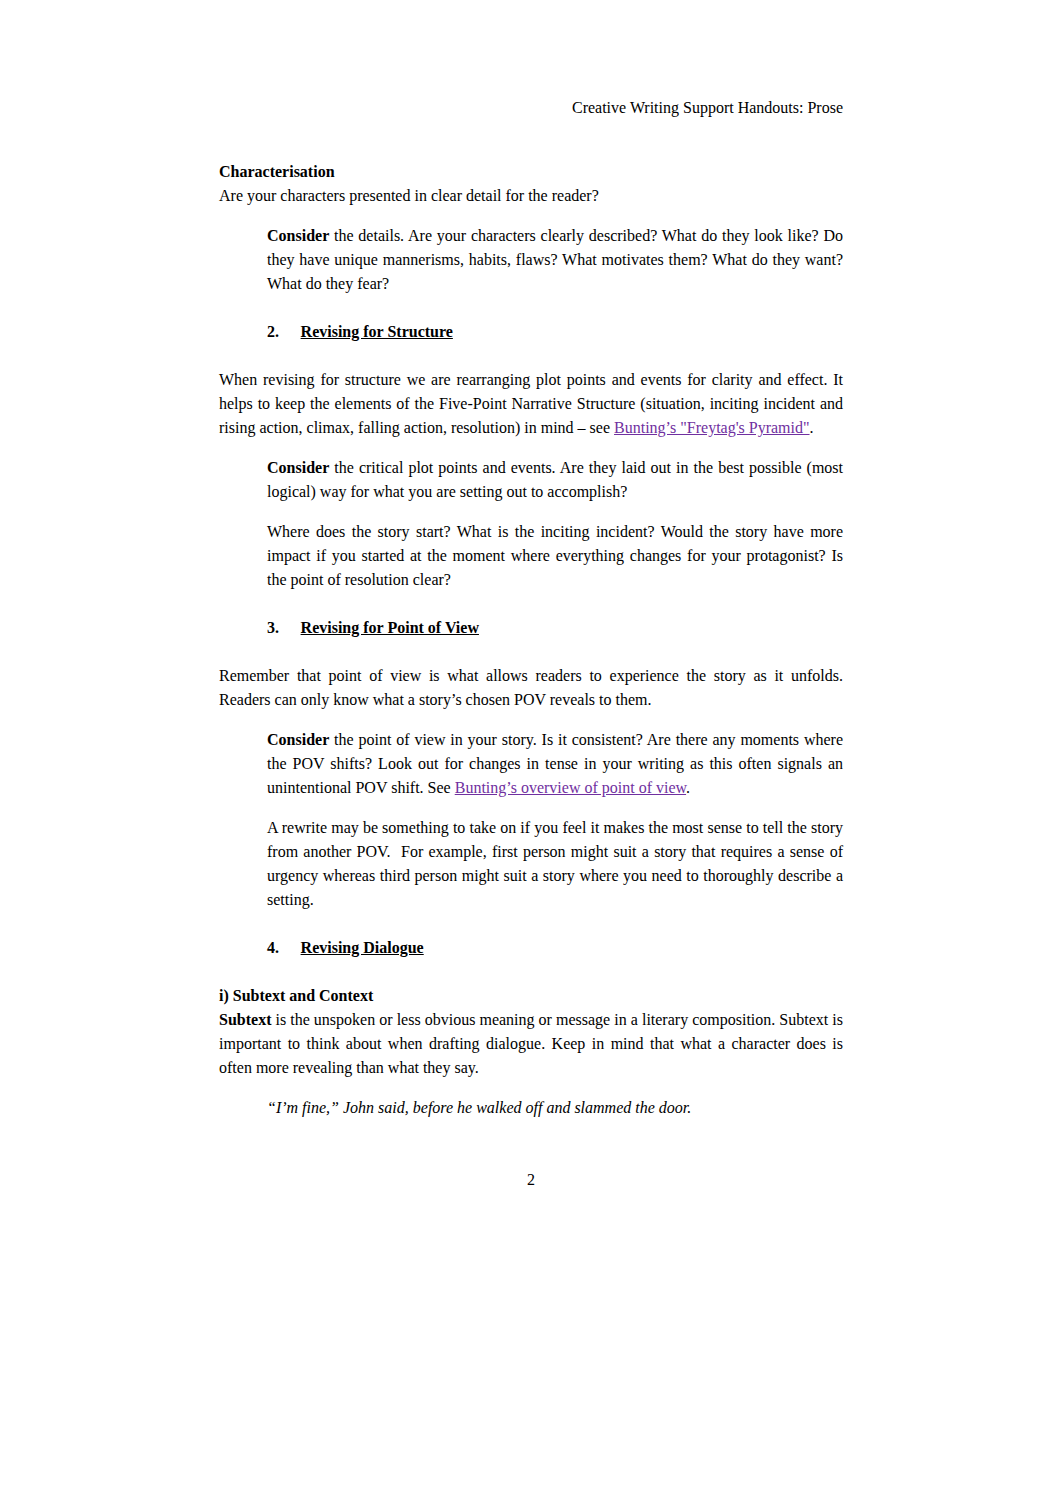Creative Writing Support Handouts: Prose
Characterisation
Are your characters presented in clear detail for the reader?
Consider the details. Are your characters clearly described? What do they look like? Do they have unique mannerisms, habits, flaws? What motivates them? What do they want? What do they fear?
2. Revising for Structure
When revising for structure we are rearranging plot points and events for clarity and effect. It helps to keep the elements of the Five-Point Narrative Structure (situation, inciting incident and rising action, climax, falling action, resolution) in mind – see Bunting’s "Freytag's Pyramid".
Consider the critical plot points and events. Are they laid out in the best possible (most logical) way for what you are setting out to accomplish?
Where does the story start? What is the inciting incident? Would the story have more impact if you started at the moment where everything changes for your protagonist? Is the point of resolution clear?
3. Revising for Point of View
Remember that point of view is what allows readers to experience the story as it unfolds. Readers can only know what a story’s chosen POV reveals to them.
Consider the point of view in your story. Is it consistent? Are there any moments where the POV shifts? Look out for changes in tense in your writing as this often signals an unintentional POV shift. See Bunting’s overview of point of view.
A rewrite may be something to take on if you feel it makes the most sense to tell the story from another POV. For example, first person might suit a story that requires a sense of urgency whereas third person might suit a story where you need to thoroughly describe a setting.
4. Revising Dialogue
i) Subtext and Context
Subtext is the unspoken or less obvious meaning or message in a literary composition. Subtext is important to think about when drafting dialogue. Keep in mind that what a character does is often more revealing than what they say.
“I’m fine,” John said, before he walked off and slammed the door.
2